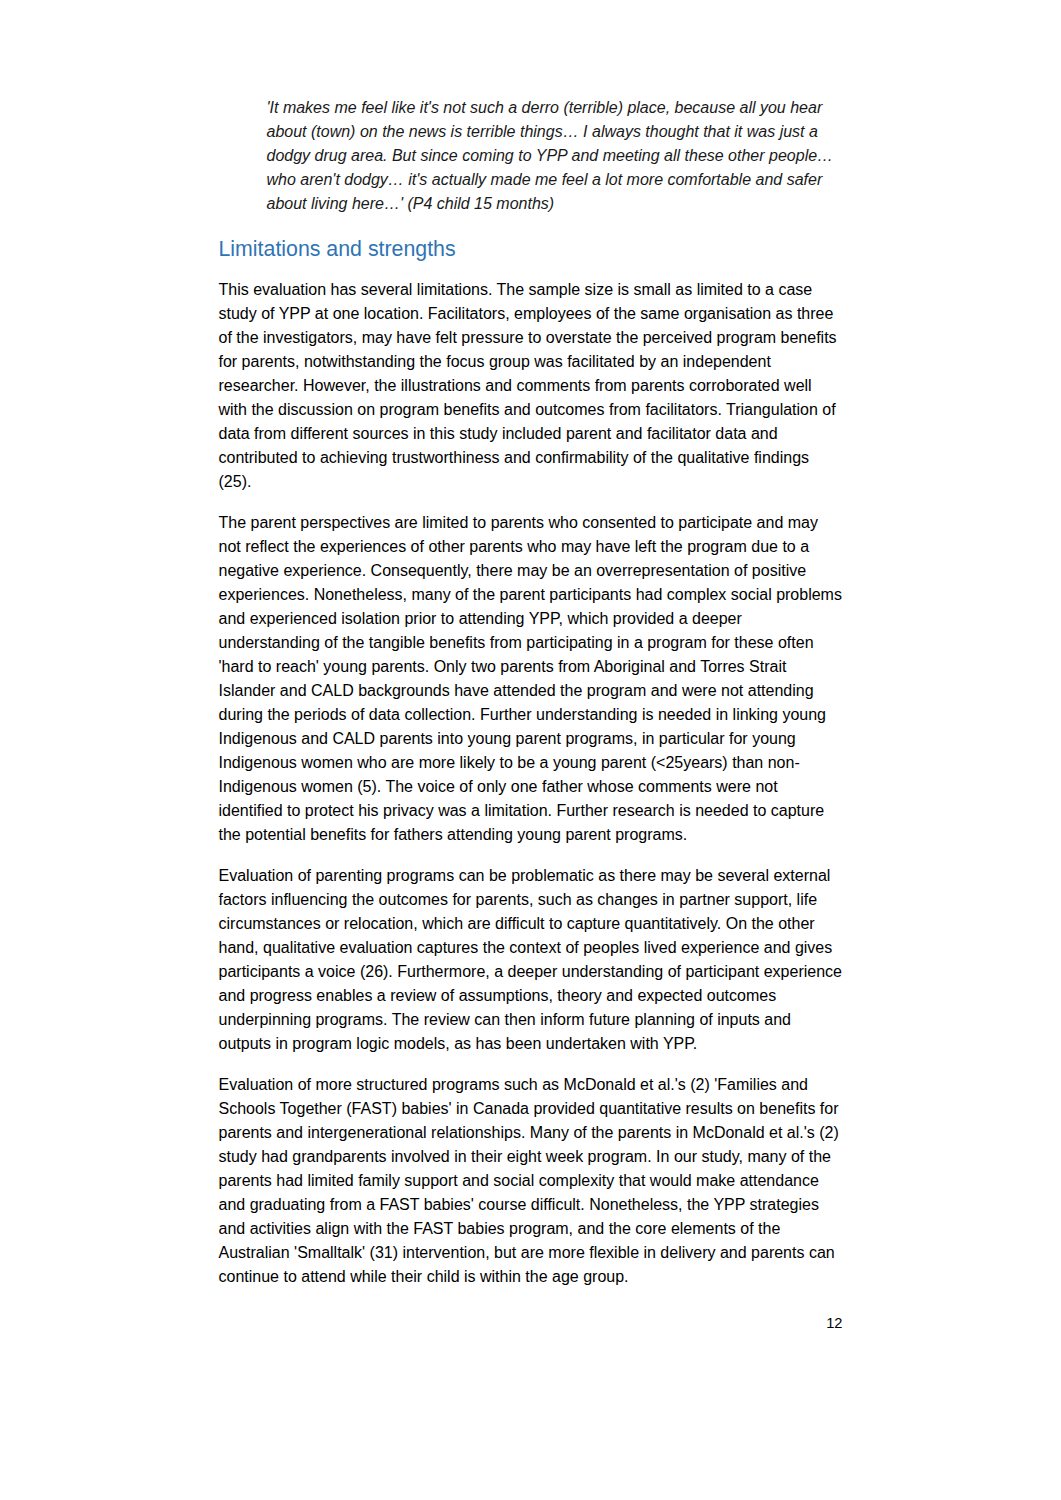'It makes me feel like it's not such a derro (terrible) place, because all you hear about (town) on the news is terrible things… I always thought that it was just a dodgy drug area. But since coming to YPP and meeting all these other people… who aren't dodgy… it's actually made me feel a lot more comfortable and safer about living here…' (P4 child 15 months)
Limitations and strengths
This evaluation has several limitations. The sample size is small as limited to a case study of YPP at one location. Facilitators, employees of the same organisation as three of the investigators, may have felt pressure to overstate the perceived program benefits for parents, notwithstanding the focus group was facilitated by an independent researcher. However, the illustrations and comments from parents corroborated well with the discussion on program benefits and outcomes from facilitators. Triangulation of data from different sources in this study included parent and facilitator data and contributed to achieving trustworthiness and confirmability of the qualitative findings (25).
The parent perspectives are limited to parents who consented to participate and may not reflect the experiences of other parents who may have left the program due to a negative experience. Consequently, there may be an overrepresentation of positive experiences. Nonetheless, many of the parent participants had complex social problems and experienced isolation prior to attending YPP, which provided a deeper understanding of the tangible benefits from participating in a program for these often 'hard to reach' young parents. Only two parents from Aboriginal and Torres Strait Islander and CALD backgrounds have attended the program and were not attending during the periods of data collection. Further understanding is needed in linking young Indigenous and CALD parents into young parent programs, in particular for young Indigenous women who are more likely to be a young parent (<25years) than non-Indigenous women (5). The voice of only one father whose comments were not identified to protect his privacy was a limitation. Further research is needed to capture the potential benefits for fathers attending young parent programs.
Evaluation of parenting programs can be problematic as there may be several external factors influencing the outcomes for parents, such as changes in partner support, life circumstances or relocation, which are difficult to capture quantitatively. On the other hand, qualitative evaluation captures the context of peoples lived experience and gives participants a voice (26). Furthermore, a deeper understanding of participant experience and progress enables a review of assumptions, theory and expected outcomes underpinning programs. The review can then inform future planning of inputs and outputs in program logic models, as has been undertaken with YPP.
Evaluation of more structured programs such as McDonald et al.'s (2) 'Families and Schools Together (FAST) babies' in Canada provided quantitative results on benefits for parents and intergenerational relationships. Many of the parents in McDonald et al.'s (2) study had grandparents involved in their eight week program. In our study, many of the parents had limited family support and social complexity that would make attendance and graduating from a FAST babies' course difficult. Nonetheless, the YPP strategies and activities align with the FAST babies program, and the core elements of the Australian 'Smalltalk' (31) intervention, but are more flexible in delivery and parents can continue to attend while their child is within the age group.
12